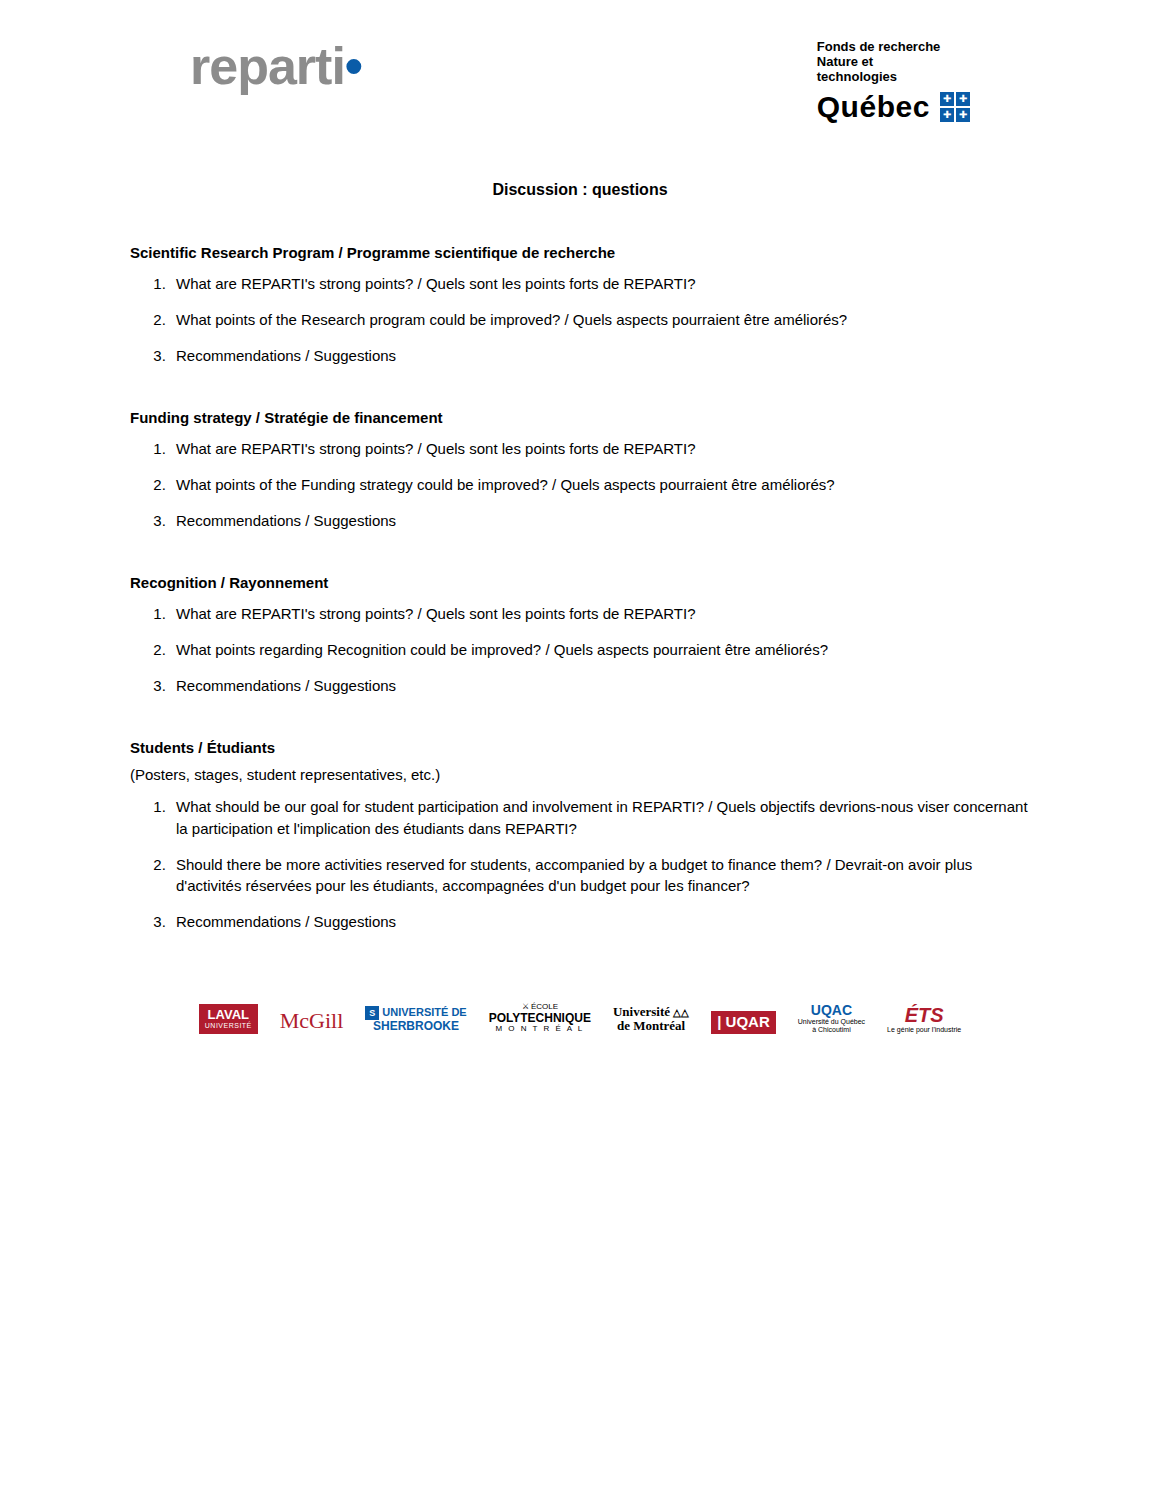reparti•
Fonds de recherche
Nature et
technologies
Québec
✚
✚
✚
✚
Discussion : questions
Scientific Research Program / Programme scientifique de recherche
What are REPARTI's strong points? / Quels sont les points forts de REPARTI?
What points of the Research program could be improved? / Quels aspects pourraient être améliorés?
Recommendations / Suggestions
Funding strategy / Stratégie de financement
What are REPARTI's strong points? / Quels sont les points forts de REPARTI?
What points of the Funding strategy could be improved? / Quels aspects pourraient être améliorés?
Recommendations / Suggestions
Recognition / Rayonnement
What are REPARTI's strong points? / Quels sont les points forts de REPARTI?
What points regarding Recognition could be improved? / Quels aspects pourraient être améliorés?
Recommendations / Suggestions
Students / Étudiants
(Posters, stages, student representatives, etc.)
What should be our goal for student participation and involvement in REPARTI? / Quels objectifs devrions-nous viser concernant la participation et l'implication des étudiants dans REPARTI?
Should there be more activities reserved for students, accompanied by a budget to finance them? / Devrait-on avoir plus d'activités réservées pour les étudiants, accompagnées d'un budget pour les financer?
Recommendations / Suggestions
LAVALUNIVERSITÉ
McGill
SUNIVERSITÉ DE
SHERBROOKE
⚔ ÉCOLE POLYTECHNIQUE M O N T R É A L
Université △△
de Montréal
| UQAR
UQAC Université du Québec
à Chicoutimi
ÉTS Le génie pour l'industrie